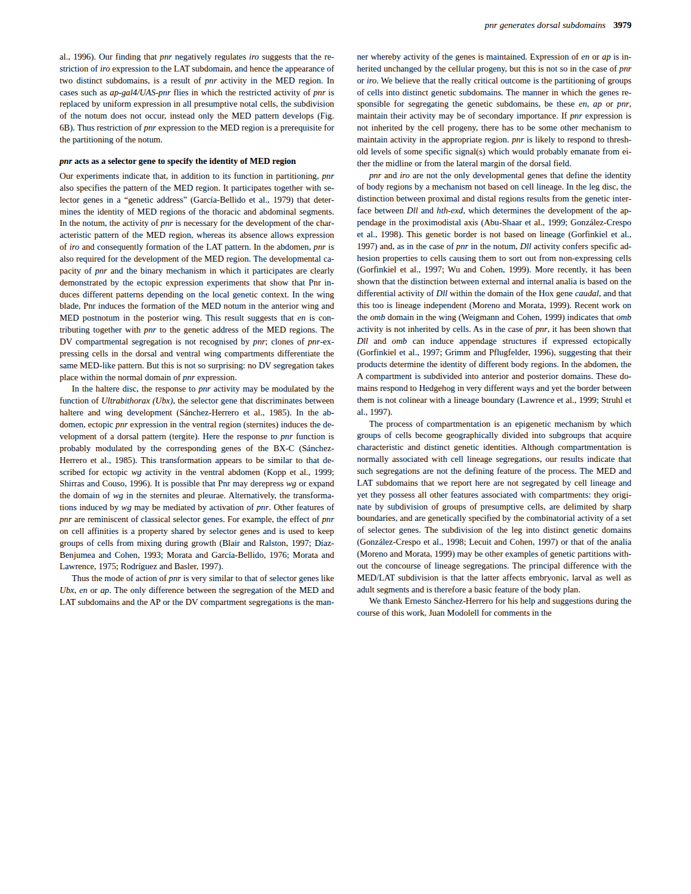pnr generates dorsal subdomains 3979
al., 1996). Our finding that pnr negatively regulates iro suggests that the restriction of iro expression to the LAT subdomain, and hence the appearance of two distinct subdomains, is a result of pnr activity in the MED region. In cases such as ap-gal4/UAS-pnr flies in which the restricted activity of pnr is replaced by uniform expression in all presumptive notal cells, the subdivision of the notum does not occur, instead only the MED pattern develops (Fig. 6B). Thus restriction of pnr expression to the MED region is a prerequisite for the partitioning of the notum.
pnr acts as a selector gene to specify the identity of MED region
Our experiments indicate that, in addition to its function in partitioning, pnr also specifies the pattern of the MED region. It participates together with selector genes in a “genetic address” (García-Bellido et al., 1979) that determines the identity of MED regions of the thoracic and abdominal segments. In the notum, the activity of pnr is necessary for the development of the characteristic pattern of the MED region, whereas its absence allows expression of iro and consequently formation of the LAT pattern. In the abdomen, pnr is also required for the development of the MED region. The developmental capacity of pnr and the binary mechanism in which it participates are clearly demonstrated by the ectopic expression experiments that show that Pnr induces different patterns depending on the local genetic context. In the wing blade, Pnr induces the formation of the MED notum in the anterior wing and MED postnotum in the posterior wing. This result suggests that en is contributing together with pnr to the genetic address of the MED regions. The DV compartmental segregation is not recognised by pnr; clones of pnr-expressing cells in the dorsal and ventral wing compartments differentiate the same MED-like pattern. But this is not so surprising: no DV segregation takes place within the normal domain of pnr expression.
In the haltere disc, the response to pnr activity may be modulated by the function of Ultrabithorax (Ubx), the selector gene that discriminates between haltere and wing development (Sánchez-Herrero et al., 1985). In the abdomen, ectopic pnr expression in the ventral region (sternites) induces the development of a dorsal pattern (tergite). Here the response to pnr function is probably modulated by the corresponding genes of the BX-C (Sánchez-Herrero et al., 1985). This transformation appears to be similar to that described for ectopic wg activity in the ventral abdomen (Kopp et al., 1999; Shirras and Couso, 1996). It is possible that Pnr may derepress wg or expand the domain of wg in the sternites and pleurae. Alternatively, the transformations induced by wg may be mediated by activation of pnr. Other features of pnr are reminiscent of classical selector genes. For example, the effect of pnr on cell affinities is a property shared by selector genes and is used to keep groups of cells from mixing during growth (Blair and Ralston, 1997; Díaz-Benjumea and Cohen, 1993; Morata and García-Bellido, 1976; Morata and Lawrence, 1975; Rodríguez and Basler, 1997).
Thus the mode of action of pnr is very similar to that of selector genes like Ubx, en or ap. The only difference between the segregation of the MED and LAT subdomains and the AP or the DV compartment segregations is the manner whereby activity of the genes is maintained. Expression of en or ap is inherited unchanged by the cellular progeny, but this is not so in the case of pnr or iro. We believe that the really critical outcome is the partitioning of groups of cells into distinct genetic subdomains. The manner in which the genes responsible for segregating the genetic subdomains, be these en, ap or pnr, maintain their activity may be of secondary importance. If pnr expression is not inherited by the cell progeny, there has to be some other mechanism to maintain activity in the appropriate region. pnr is likely to respond to threshold levels of some specific signal(s) which would probably emanate from either the midline or from the lateral margin of the dorsal field.
pnr and iro are not the only developmental genes that define the identity of body regions by a mechanism not based on cell lineage. In the leg disc, the distinction between proximal and distal regions results from the genetic interface between Dll and hth-exd, which determines the development of the appendage in the proximodistal axis (Abu-Shaar et al., 1999; González-Crespo et al., 1998). This genetic border is not based on lineage (Gorfinkiel et al., 1997) and, as in the case of pnr in the notum, Dll activity confers specific adhesion properties to cells causing them to sort out from non-expressing cells (Gorfinkiel et al., 1997; Wu and Cohen, 1999). More recently, it has been shown that the distinction between external and internal analia is based on the differential activity of Dll within the domain of the Hox gene caudal, and that this too is lineage independent (Moreno and Morata, 1999). Recent work on the omb domain in the wing (Weigmann and Cohen, 1999) indicates that omb activity is not inherited by cells. As in the case of pnr, it has been shown that Dll and omb can induce appendage structures if expressed ectopically (Gorfinkiel et al., 1997; Grimm and Pflugfelder, 1996), suggesting that their products determine the identity of different body regions. In the abdomen, the A compartment is subdivided into anterior and posterior domains. These domains respond to Hedgehog in very different ways and yet the border between them is not colinear with a lineage boundary (Lawrence et al., 1999; Struhl et al., 1997).
The process of compartmentation is an epigenetic mechanism by which groups of cells become geographically divided into subgroups that acquire characteristic and distinct genetic identities. Although compartmentation is normally associated with cell lineage segregations, our results indicate that such segregations are not the defining feature of the process. The MED and LAT subdomains that we report here are not segregated by cell lineage and yet they possess all other features associated with compartments: they originate by subdivision of groups of presumptive cells, are delimited by sharp boundaries, and are genetically specified by the combinatorial activity of a set of selector genes. The subdivision of the leg into distinct genetic domains (González-Crespo et al., 1998; Lecuit and Cohen, 1997) or that of the analia (Moreno and Morata, 1999) may be other examples of genetic partitions without the concourse of lineage segregations. The principal difference with the MED/LAT subdivision is that the latter affects embryonic, larval as well as adult segments and is therefore a basic feature of the body plan.
We thank Ernesto Sánchez-Herrero for his help and suggestions during the course of this work, Juan Modolell for comments in the